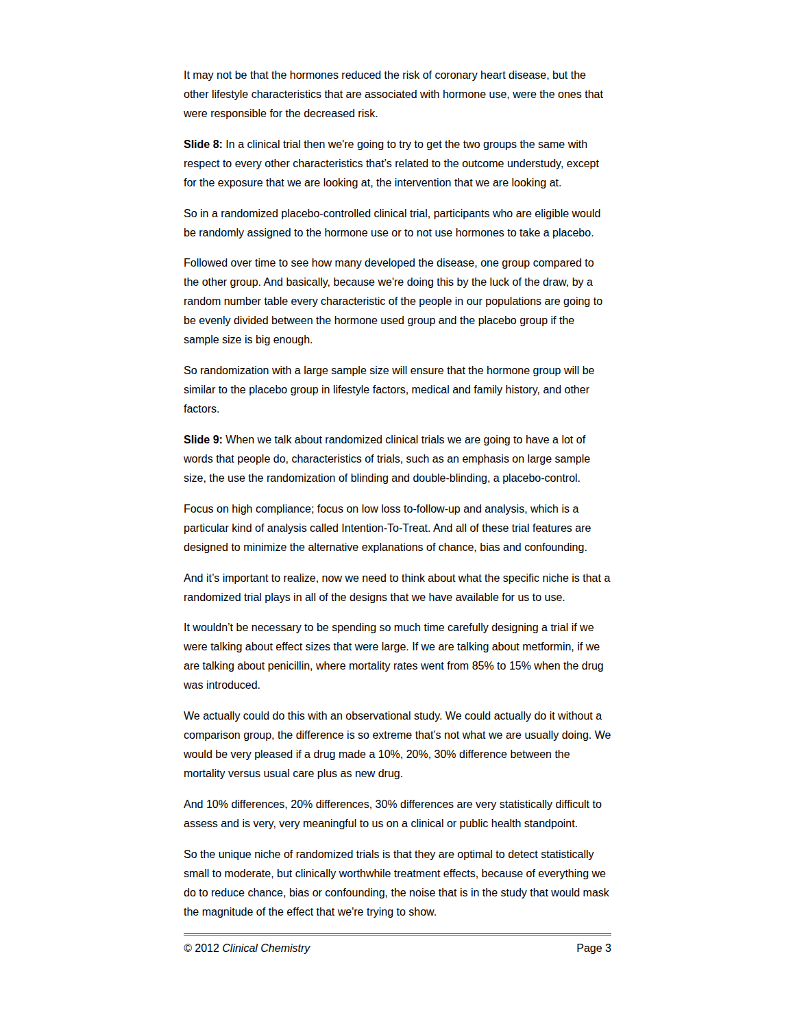It may not be that the hormones reduced the risk of coronary heart disease, but the other lifestyle characteristics that are associated with hormone use, were the ones that were responsible for the decreased risk.
Slide 8: In a clinical trial then we're going to try to get the two groups the same with respect to every other characteristics that’s related to the outcome understudy, except for the exposure that we are looking at, the intervention that we are looking at.
So in a randomized placebo-controlled clinical trial, participants who are eligible would be randomly assigned to the hormone use or to not use hormones to take a placebo.
Followed over time to see how many developed the disease, one group compared to the other group. And basically, because we're doing this by the luck of the draw, by a random number table every characteristic of the people in our populations are going to be evenly divided between the hormone used group and the placebo group if the sample size is big enough.
So randomization with a large sample size will ensure that the hormone group will be similar to the placebo group in lifestyle factors, medical and family history, and other factors.
Slide 9: When we talk about randomized clinical trials we are going to have a lot of words that people do, characteristics of trials, such as an emphasis on large sample size, the use the randomization of blinding and double-blinding, a placebo-control.
Focus on high compliance; focus on low loss to-follow-up and analysis, which is a particular kind of analysis called Intention-To-Treat. And all of these trial features are designed to minimize the alternative explanations of chance, bias and confounding.
And it’s important to realize, now we need to think about what the specific niche is that a randomized trial plays in all of the designs that we have available for us to use.
It wouldn’t be necessary to be spending so much time carefully designing a trial if we were talking about effect sizes that were large. If we are talking about metformin, if we are talking about penicillin, where mortality rates went from 85% to 15% when the drug was introduced.
We actually could do this with an observational study. We could actually do it without a comparison group, the difference is so extreme that’s not what we are usually doing. We would be very pleased if a drug made a 10%, 20%, 30% difference between the mortality versus usual care plus as new drug.
And 10% differences, 20% differences, 30% differences are very statistically difficult to assess and is very, very meaningful to us on a clinical or public health standpoint.
So the unique niche of randomized trials is that they are optimal to detect statistically small to moderate, but clinically worthwhile treatment effects, because of everything we do to reduce chance, bias or confounding, the noise that is in the study that would mask the magnitude of the effect that we're trying to show.
© 2012 Clinical Chemistry Page 3